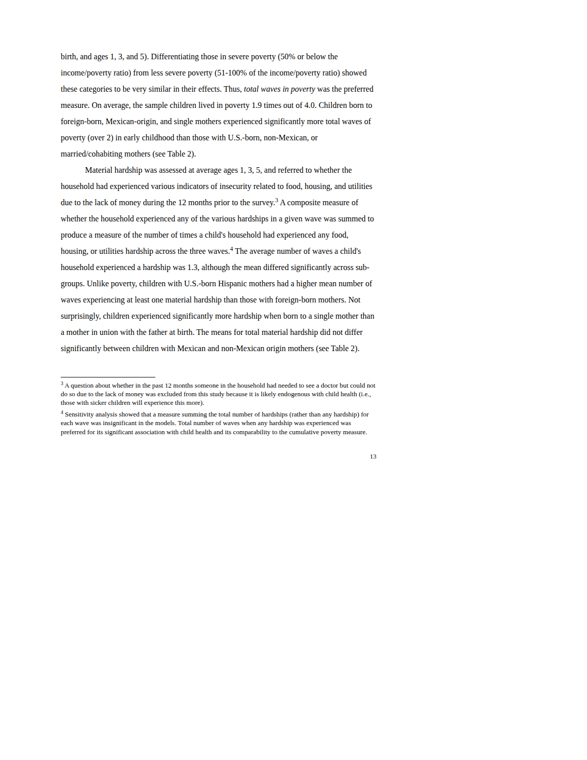birth, and ages 1, 3, and 5). Differentiating those in severe poverty (50% or below the income/poverty ratio) from less severe poverty (51-100% of the income/poverty ratio) showed these categories to be very similar in their effects. Thus, total waves in poverty was the preferred measure. On average, the sample children lived in poverty 1.9 times out of 4.0. Children born to foreign-born, Mexican-origin, and single mothers experienced significantly more total waves of poverty (over 2) in early childhood than those with U.S.-born, non-Mexican, or married/cohabiting mothers (see Table 2).
Material hardship was assessed at average ages 1, 3, 5, and referred to whether the household had experienced various indicators of insecurity related to food, housing, and utilities due to the lack of money during the 12 months prior to the survey.3 A composite measure of whether the household experienced any of the various hardships in a given wave was summed to produce a measure of the number of times a child's household had experienced any food, housing, or utilities hardship across the three waves.4 The average number of waves a child's household experienced a hardship was 1.3, although the mean differed significantly across sub-groups. Unlike poverty, children with U.S.-born Hispanic mothers had a higher mean number of waves experiencing at least one material hardship than those with foreign-born mothers. Not surprisingly, children experienced significantly more hardship when born to a single mother than a mother in union with the father at birth. The means for total material hardship did not differ significantly between children with Mexican and non-Mexican origin mothers (see Table 2).
3 A question about whether in the past 12 months someone in the household had needed to see a doctor but could not do so due to the lack of money was excluded from this study because it is likely endogenous with child health (i.e., those with sicker children will experience this more).
4 Sensitivity analysis showed that a measure summing the total number of hardships (rather than any hardship) for each wave was insignificant in the models. Total number of waves when any hardship was experienced was preferred for its significant association with child health and its comparability to the cumulative poverty measure.
13